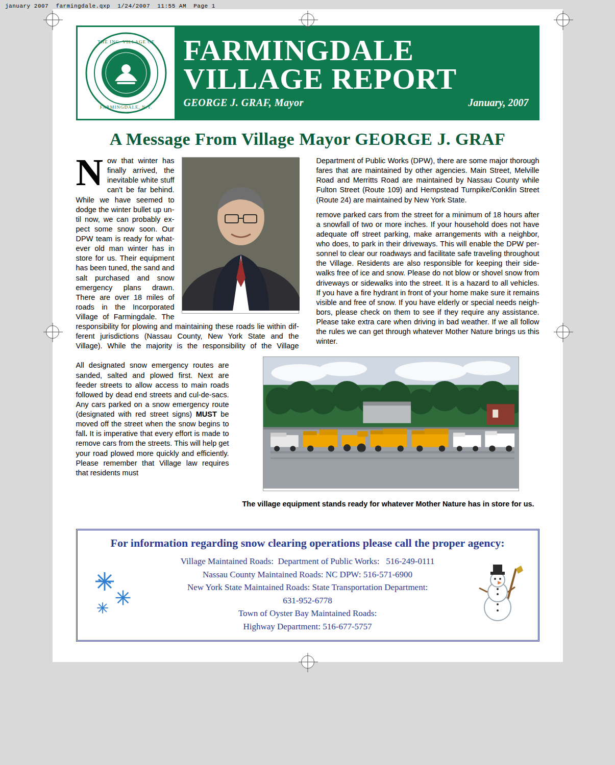january 2007 farmingdale.qxp 1/24/2007 11:55 AM Page 1
THE INC. VILLAGE OF FARMINGDALE, N.Y.
Farmingdale
Village Report
GEORGE J. GRAF, Mayor January, 2007
A Message From Village Mayor GEORGE J. GRAF
Now that winter has finally arrived, the inevitable white stuff can't be far behind. While we have seemed to dodge the winter bullet up until now, we can probably expect some snow soon. Our DPW team is ready for whatever old man winter has in store for us. Their equipment has been tuned, the sand and salt purchased and snow emergency plans drawn. There are over 18 miles of roads in the Incorporated Village of Farmingdale. The responsibility for plowing and maintaining these roads lie within different jurisdictions (Nassau County, New York State and the Village). While the majority is the responsibility of the Village Department of Public Works (DPW), there are some major thorough fares that are maintained by other agencies. Main Street, Melville Road and Merritts Road are maintained by Nassau County while Fulton Street (Route 109) and Hempstead Turnpike/Conklin Street (Route 24) are maintained by New York State.
remove parked cars from the street for a minimum of 18 hours after a snowfall of two or more inches. If your household does not have adequate off street parking, make arrangements with a neighbor, who does, to park in their driveways. This will enable the DPW personnel to clear our roadways and facilitate safe traveling throughout the Village. Residents are also responsible for keeping their sidewalks free of ice and snow. Please do not blow or shovel snow from driveways or sidewalks into the street. It is a hazard to all vehicles. If you have a fire hydrant in front of your home make sure it remains visible and free of snow. If you have elderly or special needs neighbors, please check on them to see if they require any assistance. Please take extra care when driving in bad weather. If we all follow the rules we can get through whatever Mother Nature brings us this winter.
All designated snow emergency routes are sanded, salted and plowed first. Next are feeder streets to allow access to main roads followed by dead end streets and cul-de-sacs. Any cars parked on a snow emergency route (designated with red street signs) MUST be moved off the street when the snow begins to fall. It is imperative that every effort is made to remove cars from the streets. This will help get your road plowed more quickly and efficiently. Please remember that Village law requires that residents must
The village equipment stands ready for whatever Mother Nature has in store for us.
For information regarding snow clearing operations please call the proper agency:
Village Maintained Roads: Department of Public Works: 516-249-0111
Nassau County Maintained Roads: NC DPW: 516-571-6900
New York State Maintained Roads: State Transportation Department:
631-952-6778
Town of Oyster Bay Maintained Roads:
Highway Department: 516-677-5757